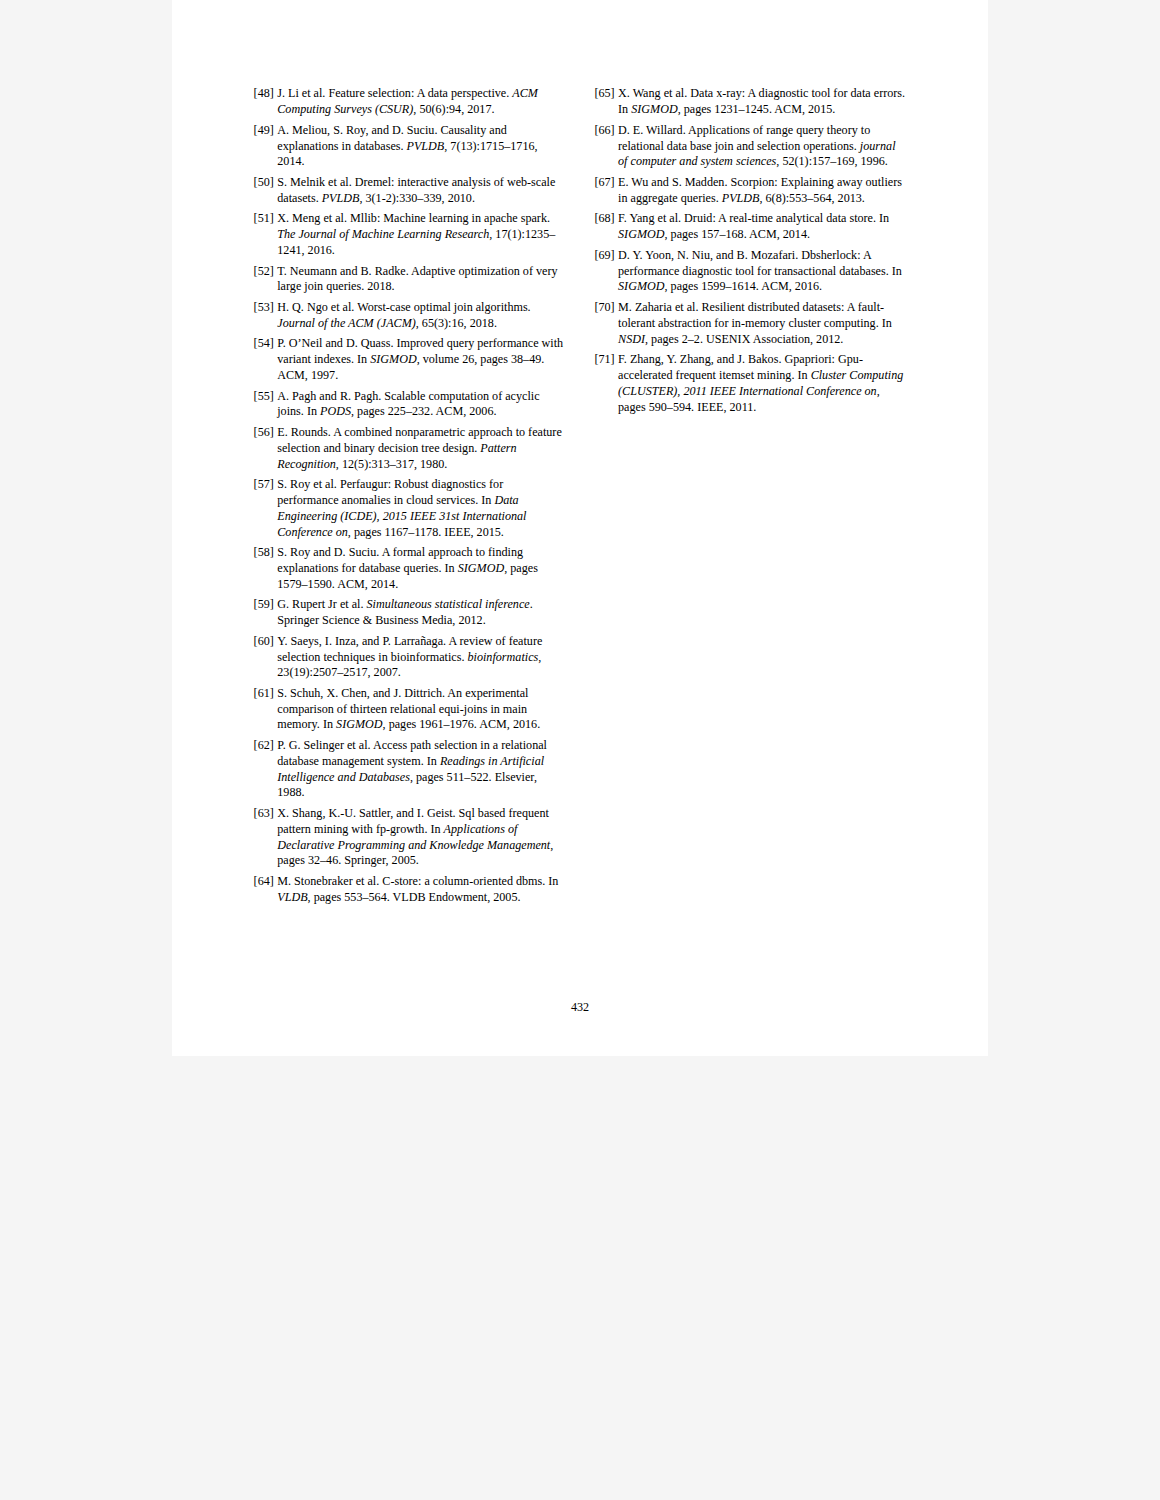[48] J. Li et al. Feature selection: A data perspective. ACM Computing Surveys (CSUR), 50(6):94, 2017.
[49] A. Meliou, S. Roy, and D. Suciu. Causality and explanations in databases. PVLDB, 7(13):1715–1716, 2014.
[50] S. Melnik et al. Dremel: interactive analysis of web-scale datasets. PVLDB, 3(1-2):330–339, 2010.
[51] X. Meng et al. Mllib: Machine learning in apache spark. The Journal of Machine Learning Research, 17(1):1235–1241, 2016.
[52] T. Neumann and B. Radke. Adaptive optimization of very large join queries. 2018.
[53] H. Q. Ngo et al. Worst-case optimal join algorithms. Journal of the ACM (JACM), 65(3):16, 2018.
[54] P. O’Neil and D. Quass. Improved query performance with variant indexes. In SIGMOD, volume 26, pages 38–49. ACM, 1997.
[55] A. Pagh and R. Pagh. Scalable computation of acyclic joins. In PODS, pages 225–232. ACM, 2006.
[56] E. Rounds. A combined nonparametric approach to feature selection and binary decision tree design. Pattern Recognition, 12(5):313–317, 1980.
[57] S. Roy et al. Perfaugur: Robust diagnostics for performance anomalies in cloud services. In Data Engineering (ICDE), 2015 IEEE 31st International Conference on, pages 1167–1178. IEEE, 2015.
[58] S. Roy and D. Suciu. A formal approach to finding explanations for database queries. In SIGMOD, pages 1579–1590. ACM, 2014.
[59] G. Rupert Jr et al. Simultaneous statistical inference. Springer Science & Business Media, 2012.
[60] Y. Saeys, I. Inza, and P. Larrañaga. A review of feature selection techniques in bioinformatics. bioinformatics, 23(19):2507–2517, 2007.
[61] S. Schuh, X. Chen, and J. Dittrich. An experimental comparison of thirteen relational equi-joins in main memory. In SIGMOD, pages 1961–1976. ACM, 2016.
[62] P. G. Selinger et al. Access path selection in a relational database management system. In Readings in Artificial Intelligence and Databases, pages 511–522. Elsevier, 1988.
[63] X. Shang, K.-U. Sattler, and I. Geist. Sql based frequent pattern mining with fp-growth. In Applications of Declarative Programming and Knowledge Management, pages 32–46. Springer, 2005.
[64] M. Stonebraker et al. C-store: a column-oriented dbms. In VLDB, pages 553–564. VLDB Endowment, 2005.
[65] X. Wang et al. Data x-ray: A diagnostic tool for data errors. In SIGMOD, pages 1231–1245. ACM, 2015.
[66] D. E. Willard. Applications of range query theory to relational data base join and selection operations. journal of computer and system sciences, 52(1):157–169, 1996.
[67] E. Wu and S. Madden. Scorpion: Explaining away outliers in aggregate queries. PVLDB, 6(8):553–564, 2013.
[68] F. Yang et al. Druid: A real-time analytical data store. In SIGMOD, pages 157–168. ACM, 2014.
[69] D. Y. Yoon, N. Niu, and B. Mozafari. Dbsherlock: A performance diagnostic tool for transactional databases. In SIGMOD, pages 1599–1614. ACM, 2016.
[70] M. Zaharia et al. Resilient distributed datasets: A fault-tolerant abstraction for in-memory cluster computing. In NSDI, pages 2–2. USENIX Association, 2012.
[71] F. Zhang, Y. Zhang, and J. Bakos. Gpapriori: Gpu-accelerated frequent itemset mining. In Cluster Computing (CLUSTER), 2011 IEEE International Conference on, pages 590–594. IEEE, 2011.
432